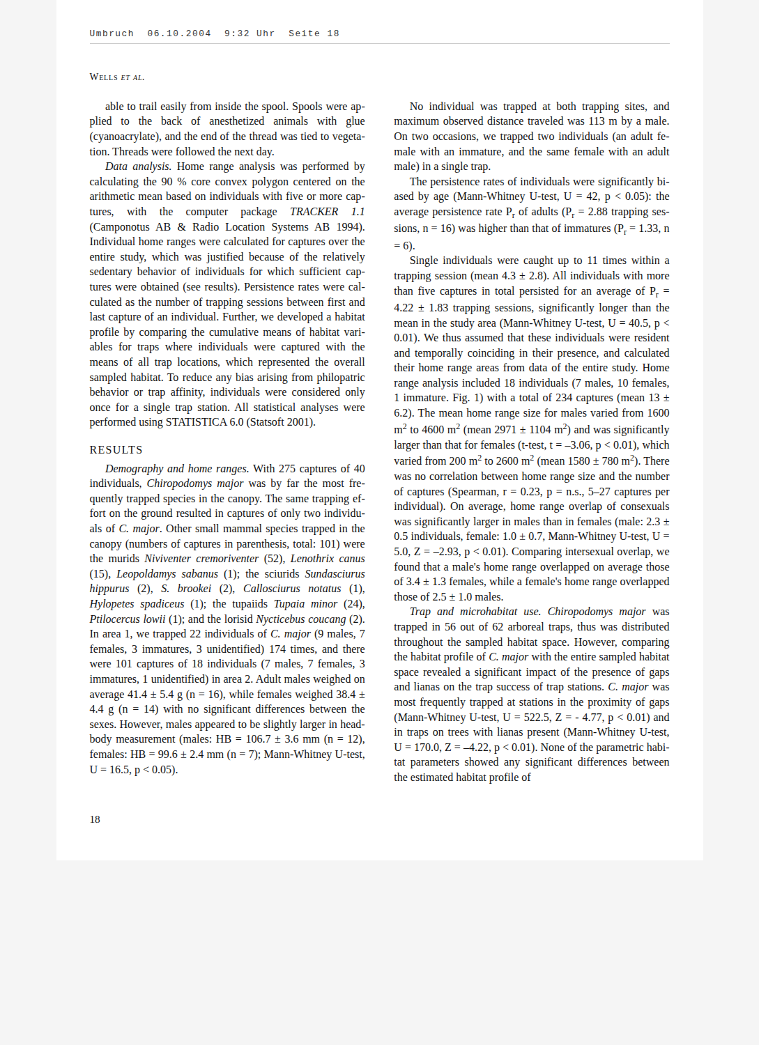Umbruch 06.10.2004 9:32 Uhr Seite 18
Wells et al.
able to trail easily from inside the spool. Spools were applied to the back of anesthetized animals with glue (cyanoacrylate), and the end of the thread was tied to vegetation. Threads were followed the next day.
Data analysis. Home range analysis was performed by calculating the 90 % core convex polygon centered on the arithmetic mean based on individuals with five or more captures, with the computer package TRACKER 1.1 (Camponotus AB & Radio Location Systems AB 1994). Individual home ranges were calculated for captures over the entire study, which was justified because of the relatively sedentary behavior of individuals for which sufficient captures were obtained (see results). Persistence rates were calculated as the number of trapping sessions between first and last capture of an individual. Further, we developed a habitat profile by comparing the cumulative means of habitat variables for traps where individuals were captured with the means of all trap locations, which represented the overall sampled habitat. To reduce any bias arising from philopatric behavior or trap affinity, individuals were considered only once for a single trap station. All statistical analyses were performed using STATISTICA 6.0 (Statsoft 2001).
RESULTS
Demography and home ranges. With 275 captures of 40 individuals, Chiropodomys major was by far the most frequently trapped species in the canopy. The same trapping effort on the ground resulted in captures of only two individuals of C. major. Other small mammal species trapped in the canopy (numbers of captures in parenthesis, total: 101) were the murids Niviventer cremoriventer (52), Lenothrix canus (15), Leopoldamys sabanus (1); the sciurids Sundasciurus hippurus (2), S. brookei (2), Callosciurus notatus (1), Hylopetes spadiceus (1); the tupaiids Tupaia minor (24), Ptilocercus lowii (1); and the lorisid Nycticebus coucang (2). In area 1, we trapped 22 individuals of C. major (9 males, 7 females, 3 immatures, 3 unidentified) 174 times, and there were 101 captures of 18 individuals (7 males, 7 females, 3 immatures, 1 unidentified) in area 2. Adult males weighed on average 41.4 ± 5.4 g (n = 16), while females weighed 38.4 ± 4.4 g (n = 14) with no significant differences between the sexes. However, males appeared to be slightly larger in head-body measurement (males: HB = 106.7 ± 3.6 mm (n = 12), females: HB = 99.6 ± 2.4 mm (n = 7); Mann-Whitney U-test, U = 16.5, p < 0.05).
No individual was trapped at both trapping sites, and maximum observed distance traveled was 113 m by a male. On two occasions, we trapped two individuals (an adult female with an immature, and the same female with an adult male) in a single trap.
The persistence rates of individuals were significantly biased by age (Mann-Whitney U-test, U = 42, p < 0.05): the average persistence rate Pr of adults (Pr = 2.88 trapping sessions, n = 16) was higher than that of immatures (Pr = 1.33, n = 6).
Single individuals were caught up to 11 times within a trapping session (mean 4.3 ± 2.8). All individuals with more than five captures in total persisted for an average of Pr = 4.22 ± 1.83 trapping sessions, significantly longer than the mean in the study area (Mann-Whitney U-test, U = 40.5, p < 0.01). We thus assumed that these individuals were resident and temporally coinciding in their presence, and calculated their home range areas from data of the entire study. Home range analysis included 18 individuals (7 males, 10 females, 1 immature. Fig. 1) with a total of 234 captures (mean 13 ± 6.2). The mean home range size for males varied from 1600 m2 to 4600 m2 (mean 2971 ± 1104 m2) and was significantly larger than that for females (t-test, t = –3.06, p < 0.01), which varied from 200 m2 to 2600 m2 (mean 1580 ± 780 m2). There was no correlation between home range size and the number of captures (Spearman, r = 0.23, p = n.s., 5–27 captures per individual). On average, home range overlap of consexuals was significantly larger in males than in females (male: 2.3 ± 0.5 individuals, female: 1.0 ± 0.7, Mann-Whitney U-test, U = 5.0, Z = –2.93, p < 0.01). Comparing intersexual overlap, we found that a male's home range overlapped on average those of 3.4 ± 1.3 females, while a female's home range overlapped those of 2.5 ± 1.0 males.
Trap and microhabitat use. Chiropodomys major was trapped in 56 out of 62 arboreal traps, thus was distributed throughout the sampled habitat space. However, comparing the habitat profile of C. major with the entire sampled habitat space revealed a significant impact of the presence of gaps and lianas on the trap success of trap stations. C. major was most frequently trapped at stations in the proximity of gaps (Mann-Whitney U-test, U = 522.5, Z = - 4.77, p < 0.01) and in traps on trees with lianas present (Mann-Whitney U-test, U = 170.0, Z = –4.22, p < 0.01). None of the parametric habitat parameters showed any significant differences between the estimated habitat profile of
18